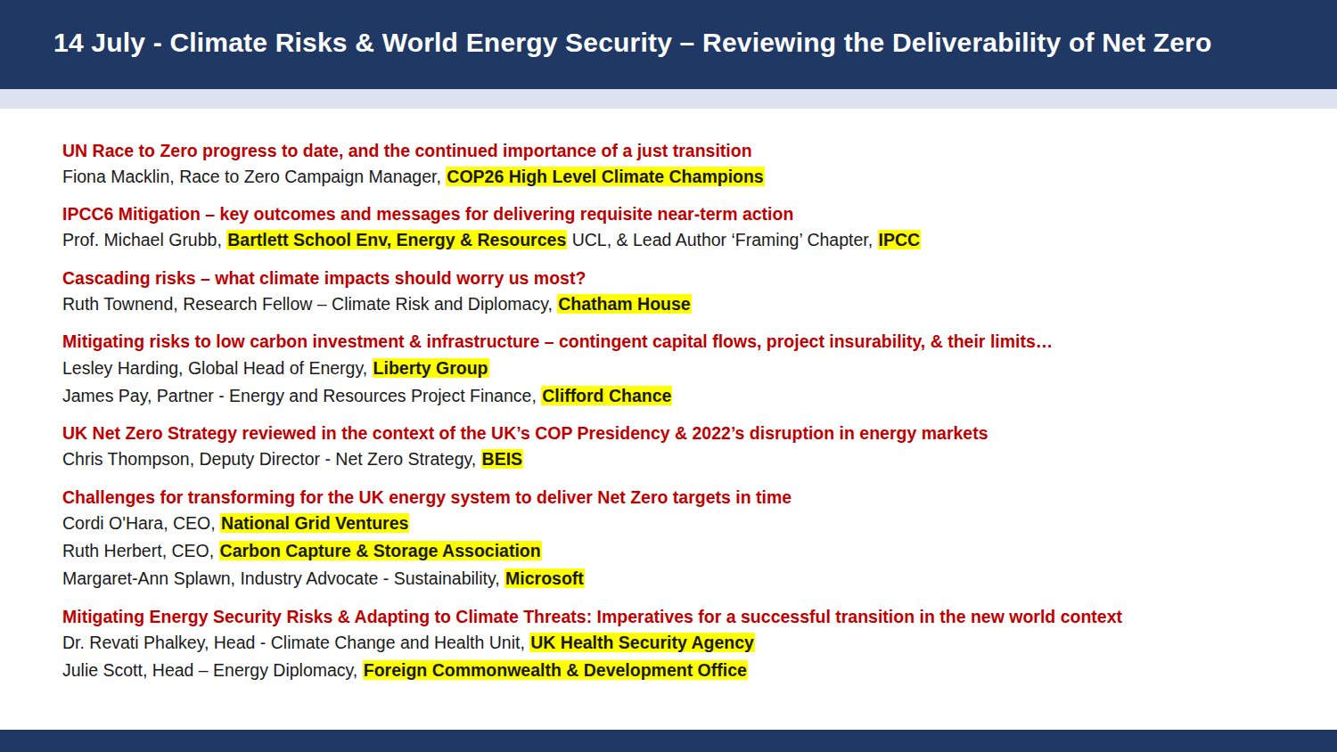14 July - Climate Risks & World Energy Security – Reviewing the Deliverability of Net Zero
UN Race to Zero progress to date, and the continued importance of a just transition
Fiona Macklin, Race to Zero Campaign Manager, COP26 High Level Climate Champions
IPCC6 Mitigation – key outcomes and messages for delivering requisite near-term action
Prof. Michael Grubb, Bartlett School Env, Energy & Resources UCL, & Lead Author ‘Framing’ Chapter, IPCC
Cascading risks – what climate impacts should worry us most?
Ruth Townend, Research Fellow – Climate Risk and Diplomacy, Chatham House
Mitigating risks to low carbon investment & infrastructure – contingent capital flows, project insurability, & their limits…
Lesley Harding, Global Head of Energy, Liberty Group
James Pay, Partner - Energy and Resources Project Finance, Clifford Chance
UK Net Zero Strategy reviewed in the context of the UK’s COP Presidency & 2022’s disruption in energy markets
Chris Thompson, Deputy Director - Net Zero Strategy, BEIS
Challenges for transforming for the UK energy system to deliver Net Zero targets in time
Cordi O'Hara, CEO, National Grid Ventures
Ruth Herbert, CEO, Carbon Capture & Storage Association
Margaret-Ann Splawn, Industry Advocate - Sustainability, Microsoft
Mitigating Energy Security Risks & Adapting to Climate Threats: Imperatives for a successful transition in the new world context
Dr. Revati Phalkey, Head - Climate Change and Health Unit, UK Health Security Agency
Julie Scott, Head – Energy Diplomacy, Foreign Commonwealth & Development Office